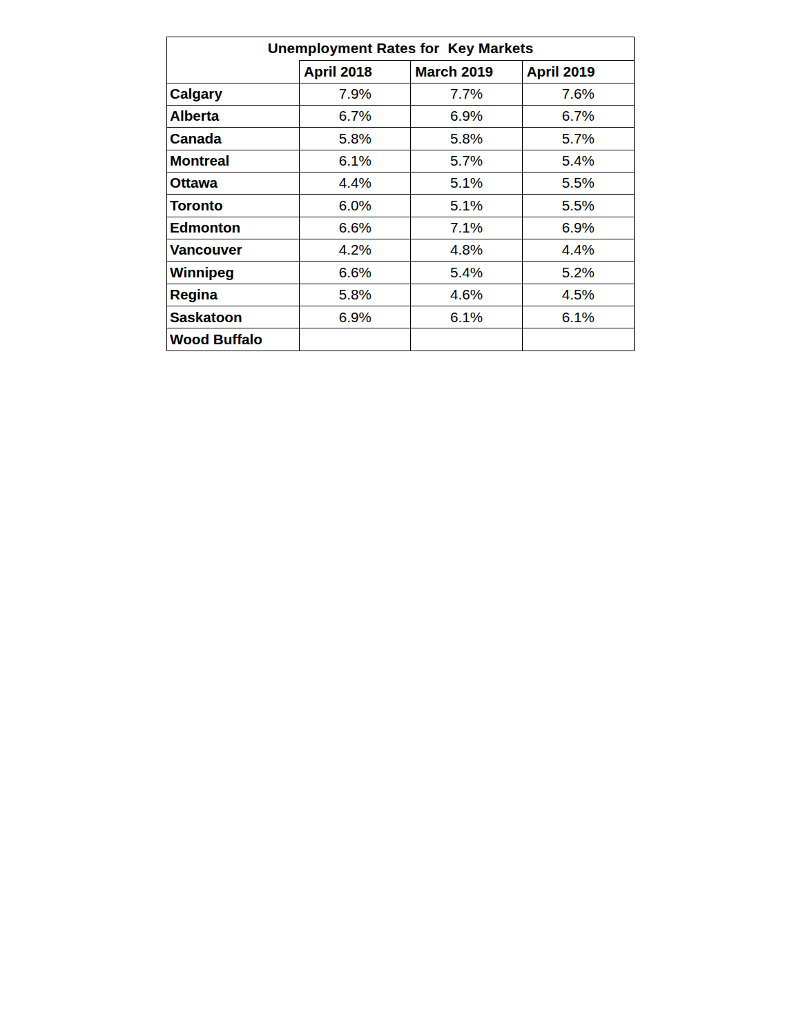| Unemployment Rates for Key Markets |
| | April 2018 | March 2019 | April 2019 |
| Calgary | 7.9% | 7.7% | 7.6% |
| Alberta | 6.7% | 6.9% | 6.7% |
| Canada | 5.8% | 5.8% | 5.7% |
| Montreal | 6.1% | 5.7% | 5.4% |
| Ottawa | 4.4% | 5.1% | 5.5% |
| Toronto | 6.0% | 5.1% | 5.5% |
| Edmonton | 6.6% | 7.1% | 6.9% |
| Vancouver | 4.2% | 4.8% | 4.4% |
| Winnipeg | 6.6% | 5.4% | 5.2% |
| Regina | 5.8% | 4.6% | 4.5% |
| Saskatoon | 6.9% | 6.1% | 6.1% |
| Wood Buffalo | | | |